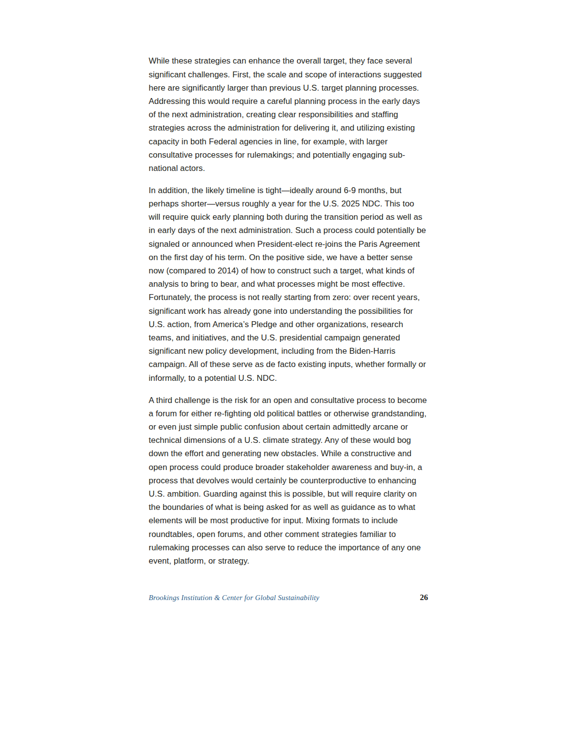While these strategies can enhance the overall target, they face several significant challenges. First, the scale and scope of interactions suggested here are significantly larger than previous U.S. target planning processes. Addressing this would require a careful planning process in the early days of the next administration, creating clear responsibilities and staffing strategies across the administration for delivering it, and utilizing existing capacity in both Federal agencies in line, for example, with larger consultative processes for rulemakings; and potentially engaging sub-national actors.
In addition, the likely timeline is tight—ideally around 6-9 months, but perhaps shorter—versus roughly a year for the U.S. 2025 NDC. This too will require quick early planning both during the transition period as well as in early days of the next administration. Such a process could potentially be signaled or announced when President-elect re-joins the Paris Agreement on the first day of his term. On the positive side, we have a better sense now (compared to 2014) of how to construct such a target, what kinds of analysis to bring to bear, and what processes might be most effective. Fortunately, the process is not really starting from zero: over recent years, significant work has already gone into understanding the possibilities for U.S. action, from America’s Pledge and other organizations, research teams, and initiatives, and the U.S. presidential campaign generated significant new policy development, including from the Biden-Harris campaign. All of these serve as de facto existing inputs, whether formally or informally, to a potential U.S. NDC.
A third challenge is the risk for an open and consultative process to become a forum for either re-fighting old political battles or otherwise grandstanding, or even just simple public confusion about certain admittedly arcane or technical dimensions of a U.S. climate strategy. Any of these would bog down the effort and generating new obstacles. While a constructive and open process could produce broader stakeholder awareness and buy-in, a process that devolves would certainly be counterproductive to enhancing U.S. ambition. Guarding against this is possible, but will require clarity on the boundaries of what is being asked for as well as guidance as to what elements will be most productive for input. Mixing formats to include roundtables, open forums, and other comment strategies familiar to rulemaking processes can also serve to reduce the importance of any one event, platform, or strategy.
Brookings Institution & Center for Global Sustainability 26